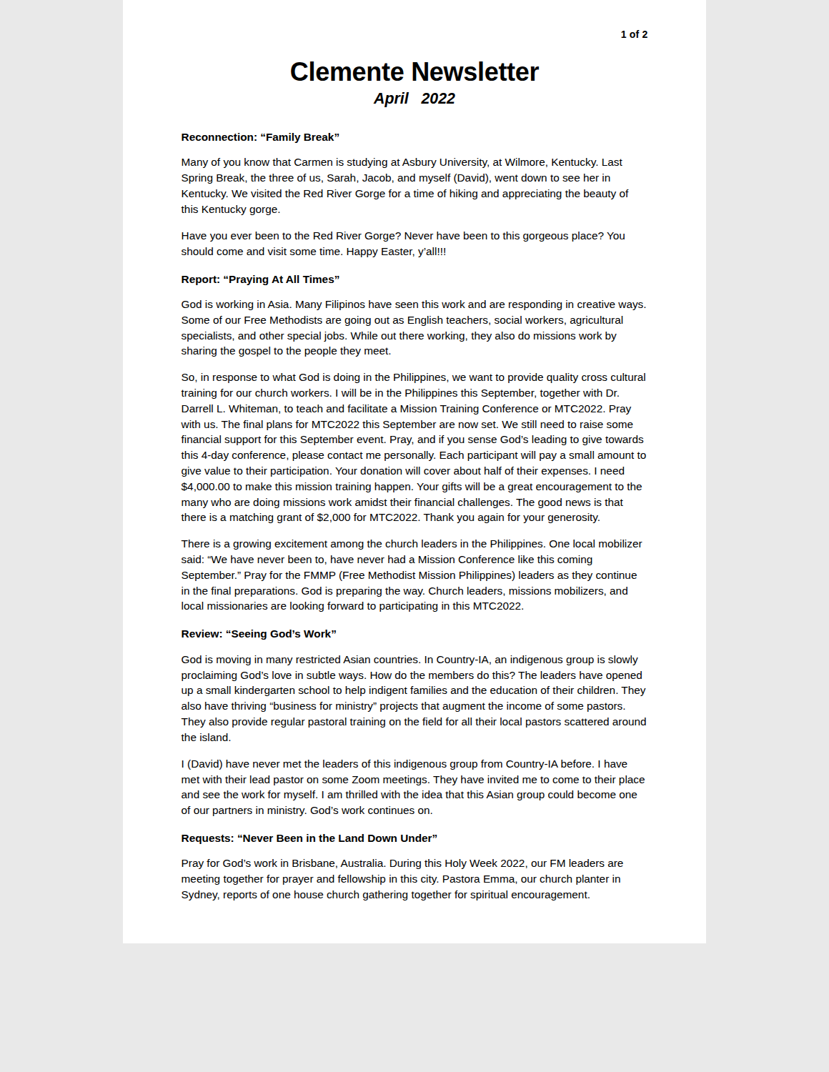1 of 2
Clemente Newsletter
April 2022
Reconnection: “Family Break”
Many of you know that Carmen is studying at Asbury University, at Wilmore, Kentucky. Last Spring Break, the three of us, Sarah, Jacob, and myself (David), went down to see her in Kentucky. We visited the Red River Gorge for a time of hiking and appreciating the beauty of this Kentucky gorge.
Have you ever been to the Red River Gorge? Never have been to this gorgeous place? You should come and visit some time. Happy Easter, y’all!!!
Report: “Praying At All Times”
God is working in Asia. Many Filipinos have seen this work and are responding in creative ways. Some of our Free Methodists are going out as English teachers, social workers, agricultural specialists, and other special jobs. While out there working, they also do missions work by sharing the gospel to the people they meet.
So, in response to what God is doing in the Philippines, we want to provide quality cross cultural training for our church workers. I will be in the Philippines this September, together with Dr. Darrell L. Whiteman, to teach and facilitate a Mission Training Conference or MTC2022. Pray with us. The final plans for MTC2022 this September are now set. We still need to raise some financial support for this September event. Pray, and if you sense God’s leading to give towards this 4-day conference, please contact me personally. Each participant will pay a small amount to give value to their participation. Your donation will cover about half of their expenses. I need $4,000.00 to make this mission training happen. Your gifts will be a great encouragement to the many who are doing missions work amidst their financial challenges. The good news is that there is a matching grant of $2,000 for MTC2022. Thank you again for your generosity.
There is a growing excitement among the church leaders in the Philippines. One local mobilizer said: “We have never been to, have never had a Mission Conference like this coming September.” Pray for the FMMP (Free Methodist Mission Philippines) leaders as they continue in the final preparations. God is preparing the way. Church leaders, missions mobilizers, and local missionaries are looking forward to participating in this MTC2022.
Review: “Seeing God’s Work”
God is moving in many restricted Asian countries. In Country-IA, an indigenous group is slowly proclaiming God’s love in subtle ways. How do the members do this? The leaders have opened up a small kindergarten school to help indigent families and the education of their children. They also have thriving “business for ministry” projects that augment the income of some pastors. They also provide regular pastoral training on the field for all their local pastors scattered around the island.
I (David) have never met the leaders of this indigenous group from Country-IA before. I have met with their lead pastor on some Zoom meetings. They have invited me to come to their place and see the work for myself. I am thrilled with the idea that this Asian group could become one of our partners in ministry. God’s work continues on.
Requests: “Never Been in the Land Down Under”
Pray for God’s work in Brisbane, Australia. During this Holy Week 2022, our FM leaders are meeting together for prayer and fellowship in this city. Pastora Emma, our church planter in Sydney, reports of one house church gathering together for spiritual encouragement.